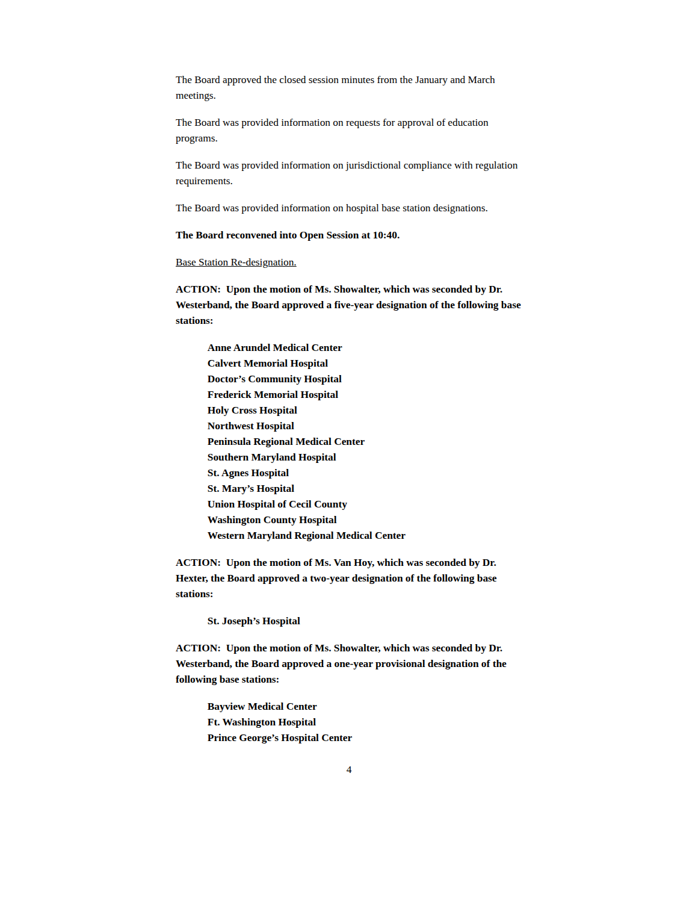The Board approved the closed session minutes from the January and March meetings.
The Board was provided information on requests for approval of education programs.
The Board was provided information on jurisdictional compliance with regulation requirements.
The Board was provided information on hospital base station designations.
The Board reconvened into Open Session at 10:40.
Base Station Re-designation.
ACTION: Upon the motion of Ms. Showalter, which was seconded by Dr. Westerband, the Board approved a five-year designation of the following base stations:
Anne Arundel Medical Center
Calvert Memorial Hospital
Doctor’s Community Hospital
Frederick Memorial Hospital
Holy Cross Hospital
Northwest Hospital
Peninsula Regional Medical Center
Southern Maryland Hospital
St. Agnes Hospital
St. Mary’s Hospital
Union Hospital of Cecil County
Washington County Hospital
Western Maryland Regional Medical Center
ACTION: Upon the motion of Ms. Van Hoy, which was seconded by Dr. Hexter, the Board approved a two-year designation of the following base stations:
St. Joseph’s Hospital
ACTION: Upon the motion of Ms. Showalter, which was seconded by Dr. Westerband, the Board approved a one-year provisional designation of the following base stations:
Bayview Medical Center
Ft. Washington Hospital
Prince George’s Hospital Center
4